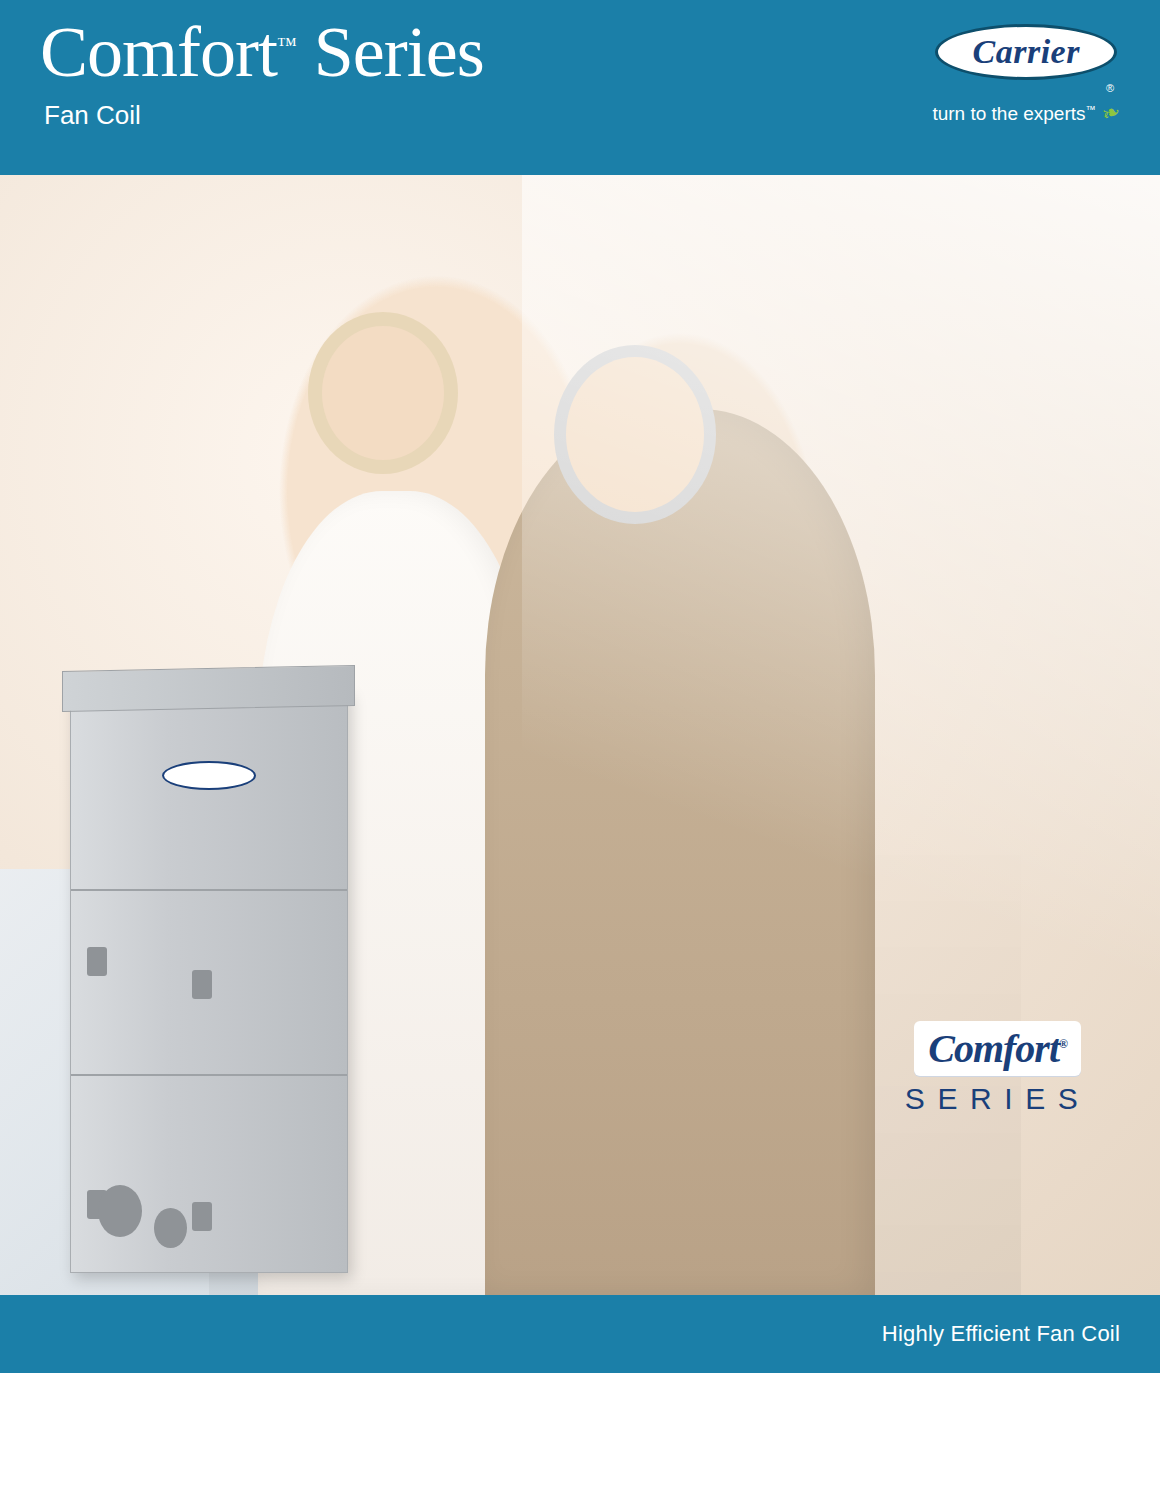Comfort™ Series
Fan Coil
Carrier
®
turn to the experts™❧
Comfort®
SERIES
Comfort Series
Highly Efficient Fan Coil